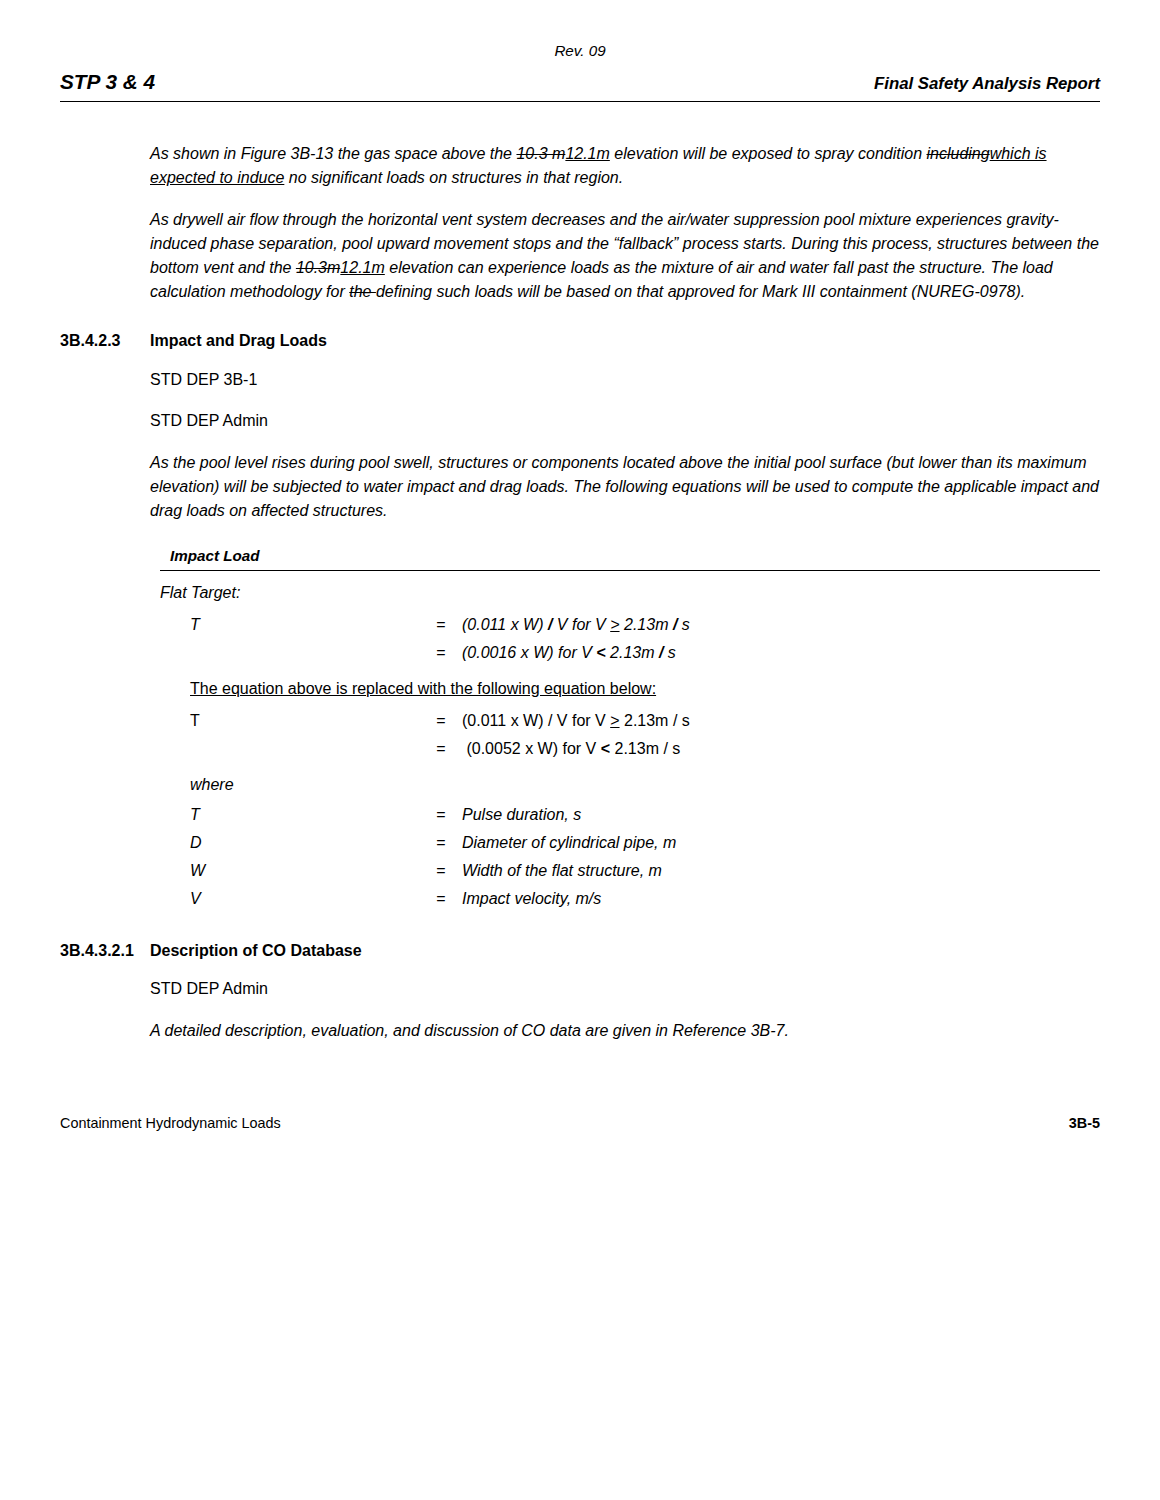Rev. 09
STP 3 & 4
Final Safety Analysis Report
As shown in Figure 3B-13 the gas space above the 10.3 m12.1m elevation will be exposed to spray condition includingwhich is expected to induce no significant loads on structures in that region.
As drywell air flow through the horizontal vent system decreases and the air/water suppression pool mixture experiences gravity-induced phase separation, pool upward movement stops and the “fallback” process starts. During this process, structures between the bottom vent and the 10.3m12.1m elevation can experience loads as the mixture of air and water fall past the structure. The load calculation methodology for the defining such loads will be based on that approved for Mark III containment (NUREG-0978).
3B.4.2.3 Impact and Drag Loads
STD DEP 3B-1
STD DEP Admin
As the pool level rises during pool swell, structures or components located above the initial pool surface (but lower than its maximum elevation) will be subjected to water impact and drag loads. The following equations will be used to compute the applicable impact and drag loads on affected structures.
Impact Load
Flat Target:
| T | = | (0.011 x W) / V for V > 2.13m / s |
| | = | (0.0016 x W) for V < 2.13m / s |
The equation above is replaced with the following equation below:
| T | = | (0.011 x W) / V for V > 2.13m / s |
| | = | (0.0052 x W) for V < 2.13m / s |
where
| T | = | Pulse duration, s |
| D | = | Diameter of cylindrical pipe, m |
| W | = | Width of the flat structure, m |
| V | = | Impact velocity, m/s |
3B.4.3.2.1 Description of CO Database
STD DEP Admin
A detailed description, evaluation, and discussion of CO data are given in Reference 3B-7.
Containment Hydrodynamic Loads
3B-5